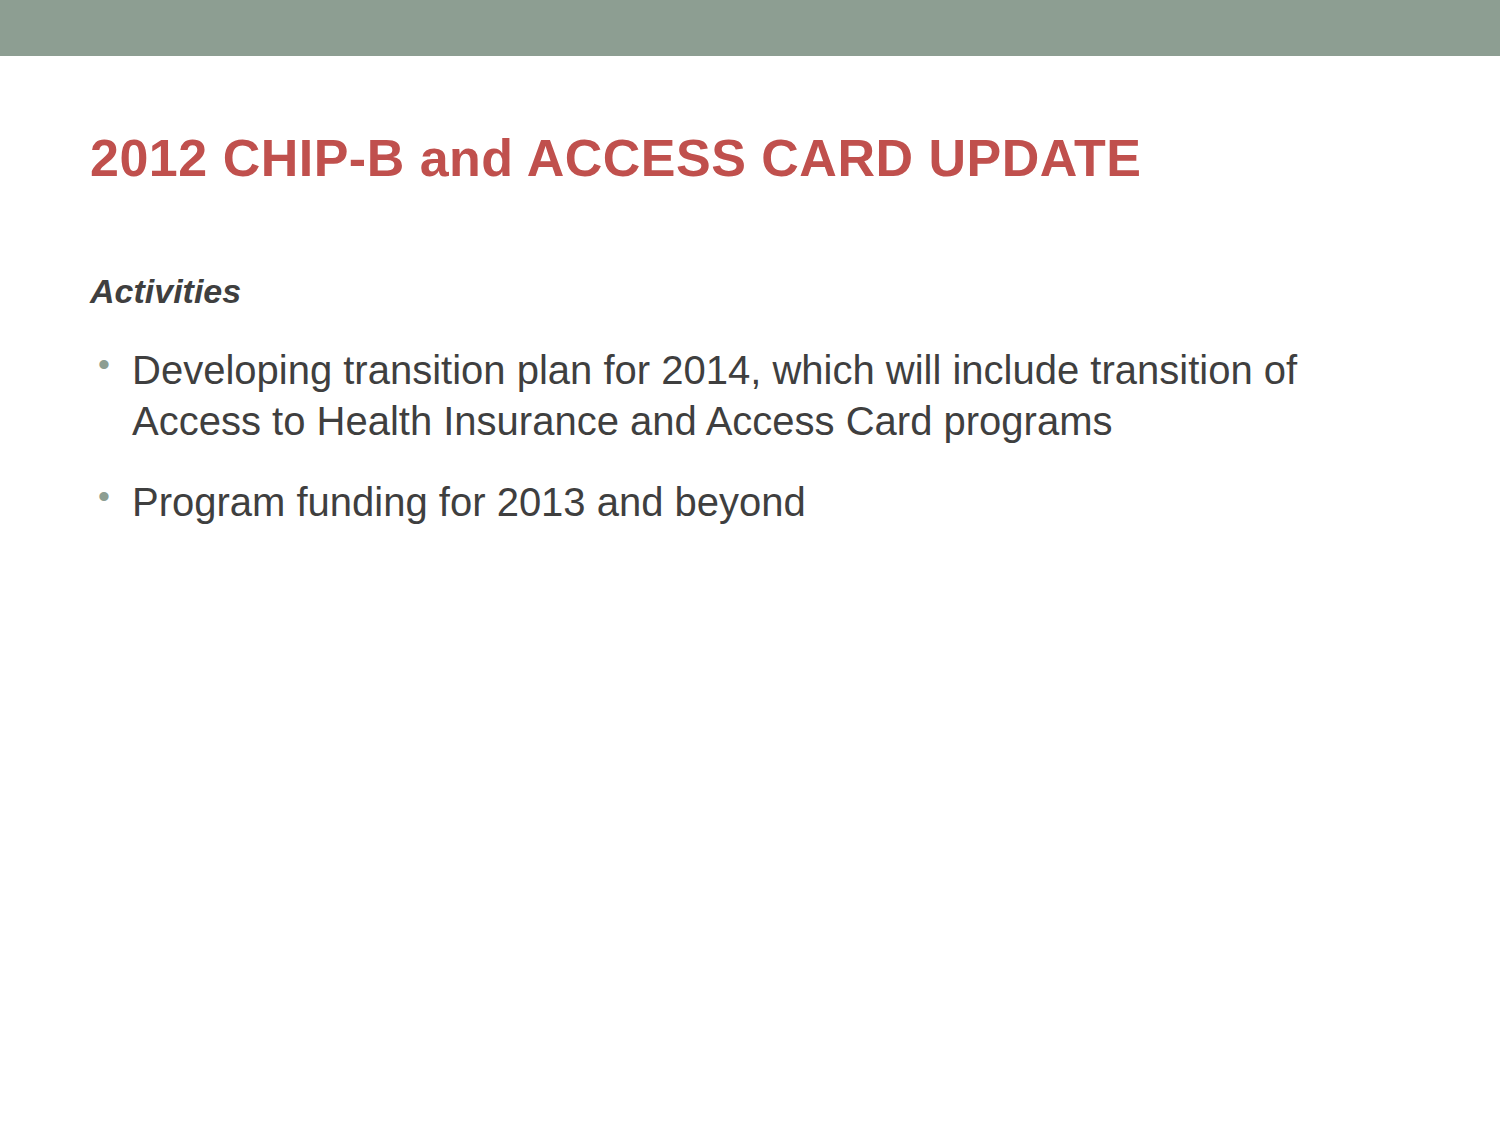2012 CHIP-B and ACCESS CARD UPDATE
Activities
Developing transition plan for 2014, which will include transition of Access to Health Insurance and Access Card programs
Program funding for 2013 and beyond